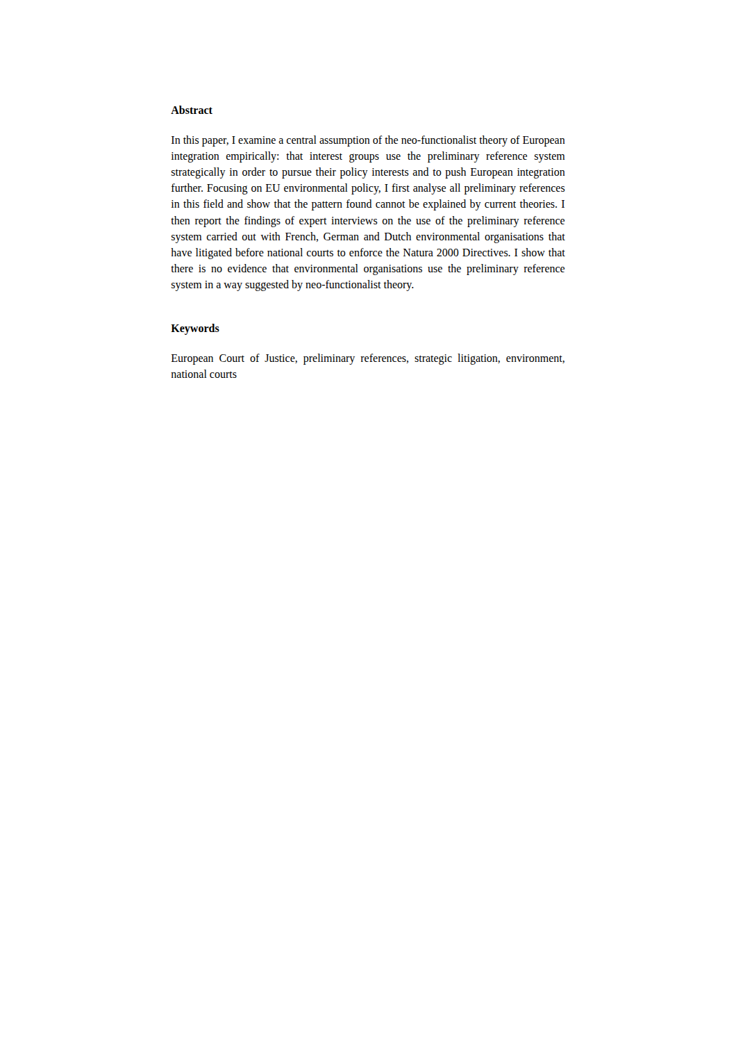Abstract
In this paper, I examine a central assumption of the neo-functionalist theory of European integration empirically: that interest groups use the preliminary reference system strategically in order to pursue their policy interests and to push European integration further. Focusing on EU environmental policy, I first analyse all preliminary references in this field and show that the pattern found cannot be explained by current theories. I then report the findings of expert interviews on the use of the preliminary reference system carried out with French, German and Dutch environmental organisations that have litigated before national courts to enforce the Natura 2000 Directives. I show that there is no evidence that environmental organisations use the preliminary reference system in a way suggested by neo-functionalist theory.
Keywords
European Court of Justice, preliminary references, strategic litigation, environment, national courts